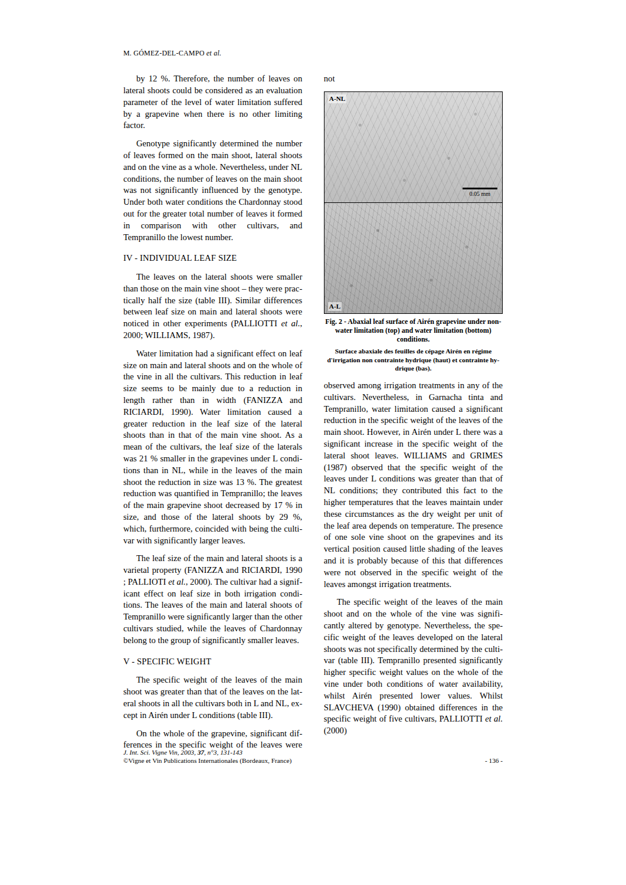M. GÓMEZ-DEL-CAMPO et al.
by 12 %. Therefore, the number of leaves on lateral shoots could be considered as an evaluation parameter of the level of water limitation suffered by a grapevine when there is no other limiting factor.
Genotype significantly determined the number of leaves formed on the main shoot, lateral shoots and on the vine as a whole. Nevertheless, under NL conditions, the number of leaves on the main shoot was not significantly influenced by the genotype. Under both water conditions the Chardonnay stood out for the greater total number of leaves it formed in comparison with other cultivars, and Tempranillo the lowest number.
IV - INDIVIDUAL LEAF SIZE
The leaves on the lateral shoots were smaller than those on the main vine shoot – they were practically half the size (table III). Similar differences between leaf size on main and lateral shoots were noticed in other experiments (PALLIOTTI et al., 2000; WILLIAMS, 1987).
Water limitation had a significant effect on leaf size on main and lateral shoots and on the whole of the vine in all the cultivars. This reduction in leaf size seems to be mainly due to a reduction in length rather than in width (FANIZZA and RICIARDI, 1990). Water limitation caused a greater reduction in the leaf size of the lateral shoots than in that of the main vine shoot. As a mean of the cultivars, the leaf size of the laterals was 21 % smaller in the grapevines under L conditions than in NL, while in the leaves of the main shoot the reduction in size was 13 %. The greatest reduction was quantified in Tempranillo; the leaves of the main grapevine shoot decreased by 17 % in size, and those of the lateral shoots by 29 %, which, furthermore, coincided with being the cultivar with significantly larger leaves.
The leaf size of the main and lateral shoots is a varietal property (FANIZZA and RICIARDI, 1990 ; PALLIOTI et al., 2000). The cultivar had a significant effect on leaf size in both irrigation conditions. The leaves of the main and lateral shoots of Tempranillo were significantly larger than the other cultivars studied, while the leaves of Chardonnay belong to the group of significantly smaller leaves.
V - SPECIFIC WEIGHT
The specific weight of the leaves of the main shoot was greater than that of the leaves on the lateral shoots in all the cultivars both in L and NL, except in Airén under L conditions (table III).
On the whole of the grapevine, significant differences in the specific weight of the leaves were not
A-NL
0.05 mm
A-L
Fig. 2 - Abaxial leaf surface of Airén grapevine under non-water limitation (top) and water limitation (bottom) conditions. Surface abaxiale des feuilles de cépage Airén en régime d'irrigation non contrainte hydrique (haut) et contrainte hydrique (bas).
observed among irrigation treatments in any of the cultivars. Nevertheless, in Garnacha tinta and Tempranillo, water limitation caused a significant reduction in the specific weight of the leaves of the main shoot. However, in Airén under L there was a significant increase in the specific weight of the lateral shoot leaves. WILLIAMS and GRIMES (1987) observed that the specific weight of the leaves under L conditions was greater than that of NL conditions; they contributed this fact to the higher temperatures that the leaves maintain under these circumstances as the dry weight per unit of the leaf area depends on temperature. The presence of one sole vine shoot on the grapevines and its vertical position caused little shading of the leaves and it is probably because of this that differences were not observed in the specific weight of the leaves amongst irrigation treatments.
The specific weight of the leaves of the main shoot and on the whole of the vine was significantly altered by genotype. Nevertheless, the specific weight of the leaves developed on the lateral shoots was not specifically determined by the cultivar (table III). Tempranillo presented significantly higher specific weight values on the whole of the vine under both conditions of water availability, whilst Airén presented lower values. Whilst SLAVCHEVA (1990) obtained differences in the specific weight of five cultivars, PALLIOTTI et al. (2000)
J. Int. Sci. Vigne Vin, 2003, 37, n°3, 131-143
©Vigne et Vin Publications Internationales (Bordeaux, France) - 136 -